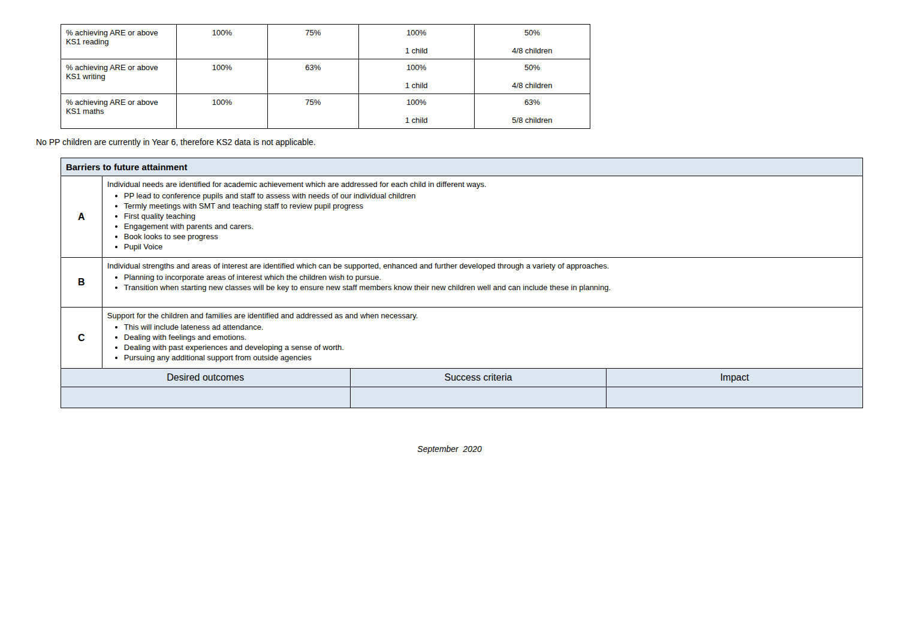| | % achieving ARE or above KS1 reading | 100% | 75% | 100% 1 child | 50% 4/8 children | |
| | % achieving ARE or above KS1 writing | 100% | 63% | 100% 1 child | 50% 4/8 children | |
| | % achieving ARE or above KS1 maths | 100% | 75% | 100% 1 child | 63% 5/8 children | |
No PP children are currently in Year 6, therefore KS2 data is not applicable.
| | Barriers to future attainment |
| | A | Individual needs are identified for academic achievement which are addressed for each child in different ways. PP lead to conference pupils and staff to assess with needs of our individual children Termly meetings with SMT and teaching staff to review pupil progress First quality teaching Engagement with parents and carers. Book looks to see progress Pupil Voice |
| | B | Individual strengths and areas of interest are identified which can be supported, enhanced and further developed through a variety of approaches. Planning to incorporate areas of interest which the children wish to pursue. Transition when starting new classes will be key to ensure new staff members know their new children well and can include these in planning. |
| | C | Support for the children and families are identified and addressed as and when necessary. This will include lateness ad attendance. Dealing with feelings and emotions. Dealing with past experiences and developing a sense of worth. Pursuing any additional support from outside agencies |
| | Desired outcomes | Success criteria | Impact |
September 2020